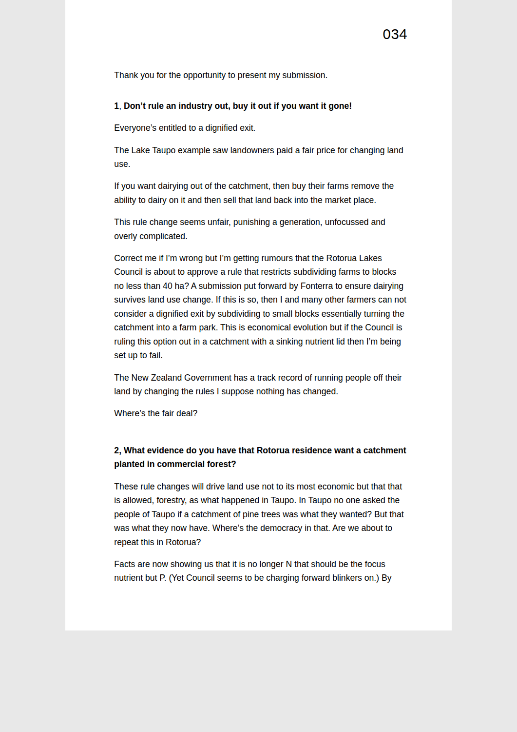034
Thank you for the opportunity to present my submission.
1, Don’t rule an industry out, buy it out if you want it gone!
Everyone’s entitled to a dignified exit.
The Lake Taupo example saw landowners paid a fair price for changing land use.
If you want dairying out of the catchment, then buy their farms remove the ability to dairy on it and then sell that land back into the market place.
This rule change seems unfair, punishing a generation, unfocussed and overly complicated.
Correct me if I’m wrong but I’m getting rumours that the Rotorua Lakes Council is about to approve a rule that restricts subdividing farms to blocks no less than 40 ha? A submission put forward by Fonterra to ensure dairying survives land use change. If this is so, then I and many other farmers can not consider a dignified exit by subdividing to small blocks essentially turning the catchment into a farm park. This is economical evolution but if the Council is ruling this option out in a catchment with a sinking nutrient lid then I’m being set up to fail.
The New Zealand Government has a track record of running people off their land by changing the rules I suppose nothing has changed.
Where’s the fair deal?
2, What evidence do you have that Rotorua residence want a catchment planted in commercial forest?
These rule changes will drive land use not to its most economic but that that is allowed, forestry, as what happened in Taupo. In Taupo no one asked the people of Taupo if a catchment of pine trees was what they wanted? But that was what they now have. Where’s the democracy in that. Are we about to repeat this in Rotorua?
Facts are now showing us that it is no longer N that should be the focus nutrient but P. (Yet Council seems to be charging forward blinkers on.) By